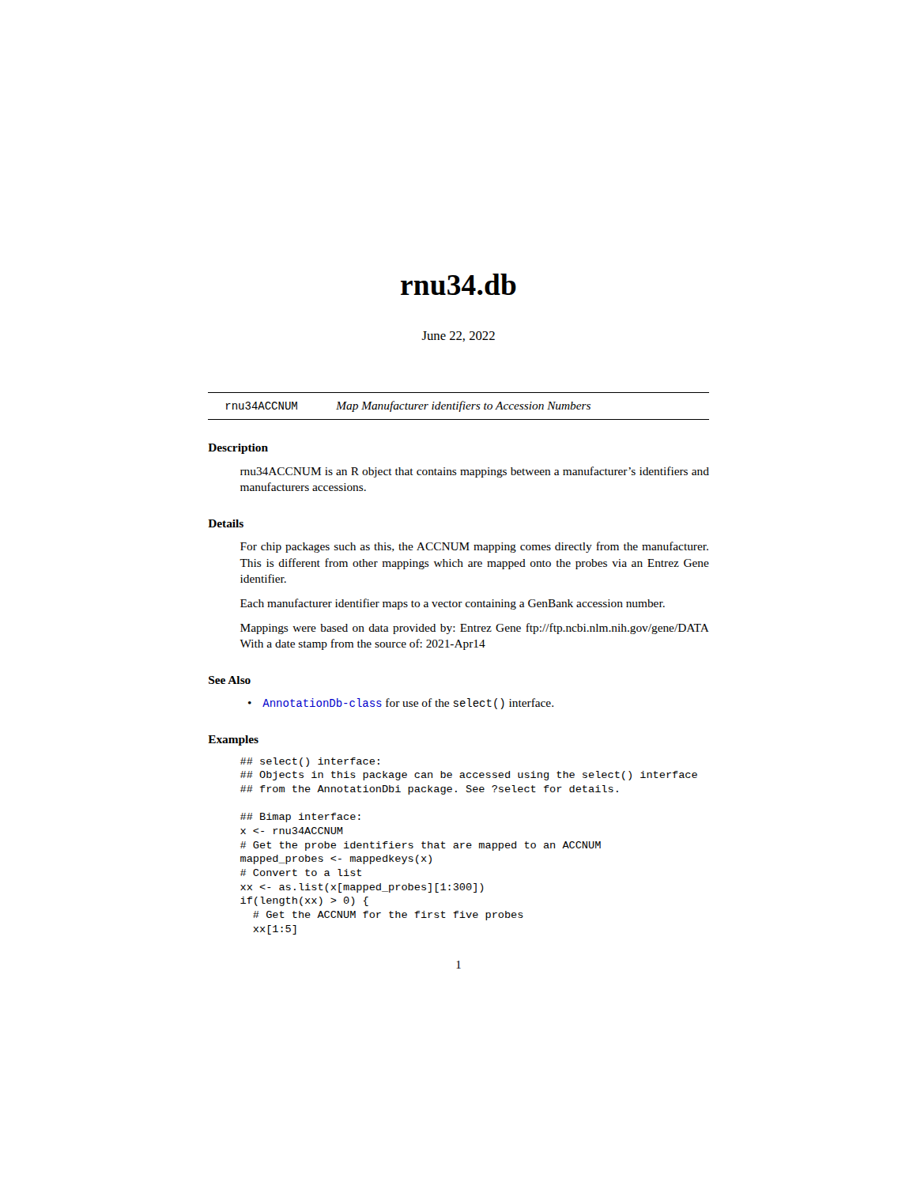rnu34.db
June 22, 2022
rnu34ACCNUM
Map Manufacturer identifiers to Accession Numbers
Description
rnu34ACCNUM is an R object that contains mappings between a manufacturer’s identifiers and manufacturers accessions.
Details
For chip packages such as this, the ACCNUM mapping comes directly from the manufacturer. This is different from other mappings which are mapped onto the probes via an Entrez Gene identifier.
Each manufacturer identifier maps to a vector containing a GenBank accession number.
Mappings were based on data provided by: Entrez Gene ftp://ftp.ncbi.nlm.nih.gov/gene/DATA With a date stamp from the source of: 2021-Apr14
See Also
AnnotationDb-class for use of the select() interface.
Examples
## select() interface:
## Objects in this package can be accessed using the select() interface
## from the AnnotationDbi package. See ?select for details.

## Bimap interface:
x <- rnu34ACCNUM
# Get the probe identifiers that are mapped to an ACCNUM
mapped_probes <- mappedkeys(x)
# Convert to a list
xx <- as.list(x[mapped_probes][1:300])
if(length(xx) > 0) {
  # Get the ACCNUM for the first five probes
  xx[1:5]
1